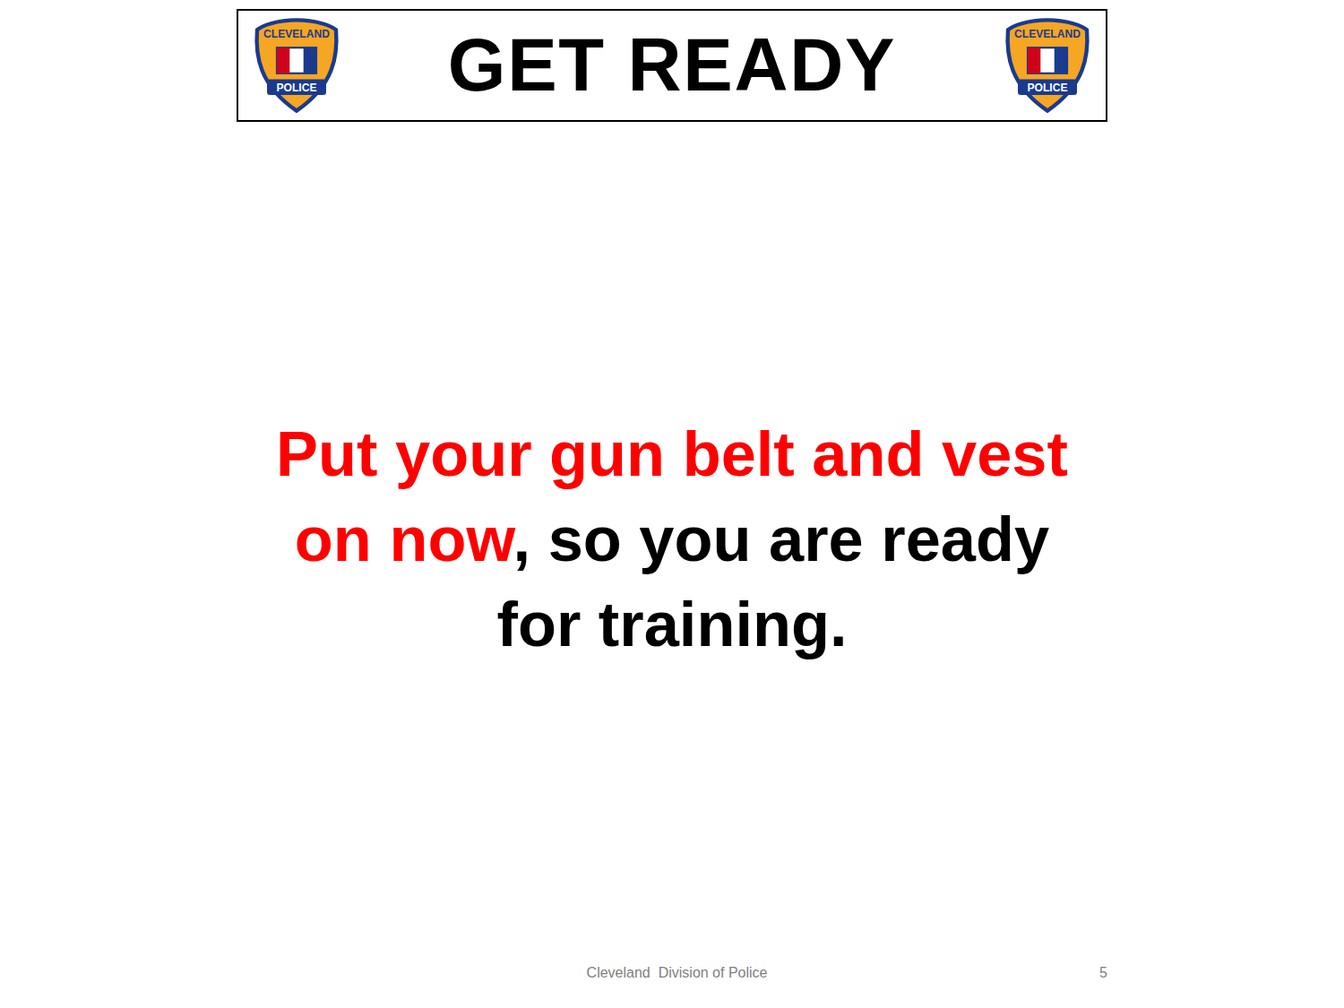CLEVELAND POLICE
GET READY
CLEVELAND POLICE
Put your gun belt and vest on now, so you are ready for training.
Cleveland Division of Police
5